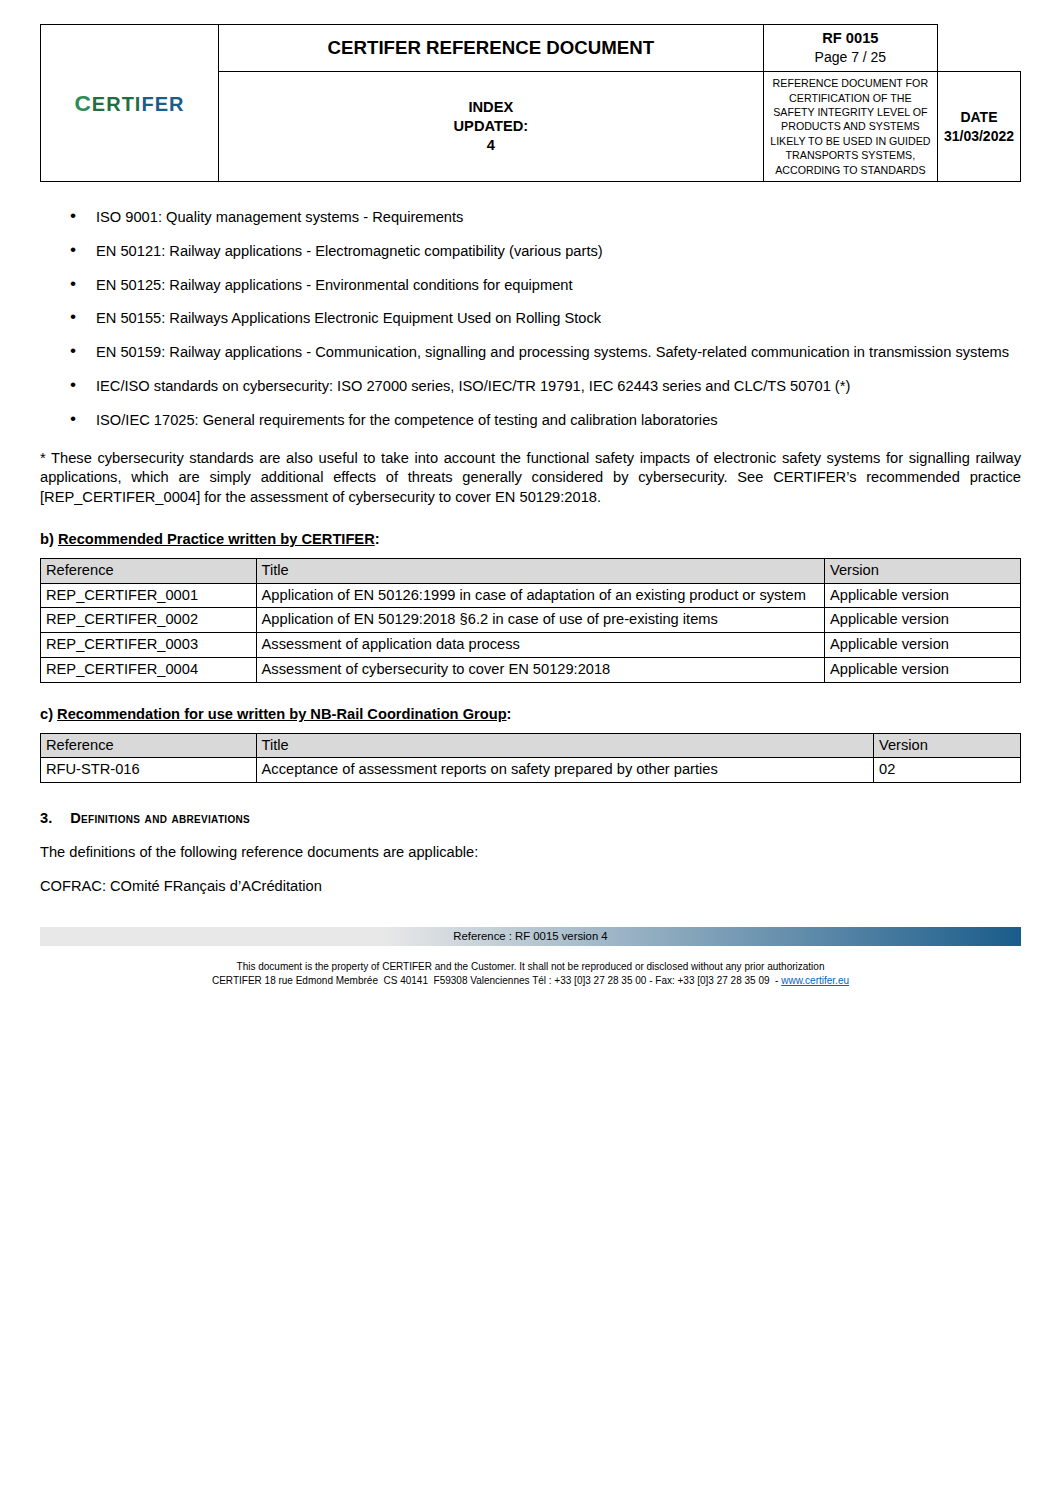| C ERTI FER | CERTIFER REFERENCE DOCUMENT | RF 0015 Page 7 / 25 |
| INDEX UPDATED: 4 | REFERENCE DOCUMENT FOR CERTIFICATION OF THE SAFETY INTEGRITY LEVEL OF PRODUCTS AND SYSTEMS LIKELY TO BE USED IN GUIDED TRANSPORTS SYSTEMS, ACCORDING TO STANDARDS | DATE 31/03/2022 |
ISO 9001: Quality management systems - Requirements
EN 50121: Railway applications - Electromagnetic compatibility (various parts)
EN 50125: Railway applications - Environmental conditions for equipment
EN 50155: Railways Applications Electronic Equipment Used on Rolling Stock
EN 50159: Railway applications - Communication, signalling and processing systems. Safety-related communication in transmission systems
IEC/ISO standards on cybersecurity: ISO 27000 series, ISO/IEC/TR 19791, IEC 62443 series and CLC/TS 50701 (*)
ISO/IEC 17025: General requirements for the competence of testing and calibration laboratories
* These cybersecurity standards are also useful to take into account the functional safety impacts of electronic safety systems for signalling railway applications, which are simply additional effects of threats generally considered by cybersecurity. See CERTIFER’s recommended practice [REP_CERTIFER_0004] for the assessment of cybersecurity to cover EN 50129:2018.
b) Recommended Practice written by CERTIFER:
| Reference | Title | Version |
| --- | --- | --- |
| REP_CERTIFER_0001 | Application of EN 50126:1999 in case of adaptation of an existing product or system | Applicable version |
| REP_CERTIFER_0002 | Application of EN 50129:2018 §6.2 in case of use of pre-existing items | Applicable version |
| REP_CERTIFER_0003 | Assessment of application data process | Applicable version |
| REP_CERTIFER_0004 | Assessment of cybersecurity to cover EN 50129:2018 | Applicable version |
c) Recommendation for use written by NB-Rail Coordination Group:
| Reference | Title | Version |
| --- | --- | --- |
| RFU-STR-016 | Acceptance of assessment reports on safety prepared by other parties | 02 |
3. Definitions and abreviations
The definitions of the following reference documents are applicable:
COFRAC: COmité FRançais d’ACréditation
Reference : RF 0015 version 4
This document is the property of CERTIFER and the Customer. It shall not be reproduced or disclosed without any prior authorization
CERTIFER 18 rue Edmond Membrée CS 40141 F59308 Valenciennes Tél : +33 [0]3 27 28 35 00 - Fax: +33 [0]3 27 28 35 09 - www.certifer.eu